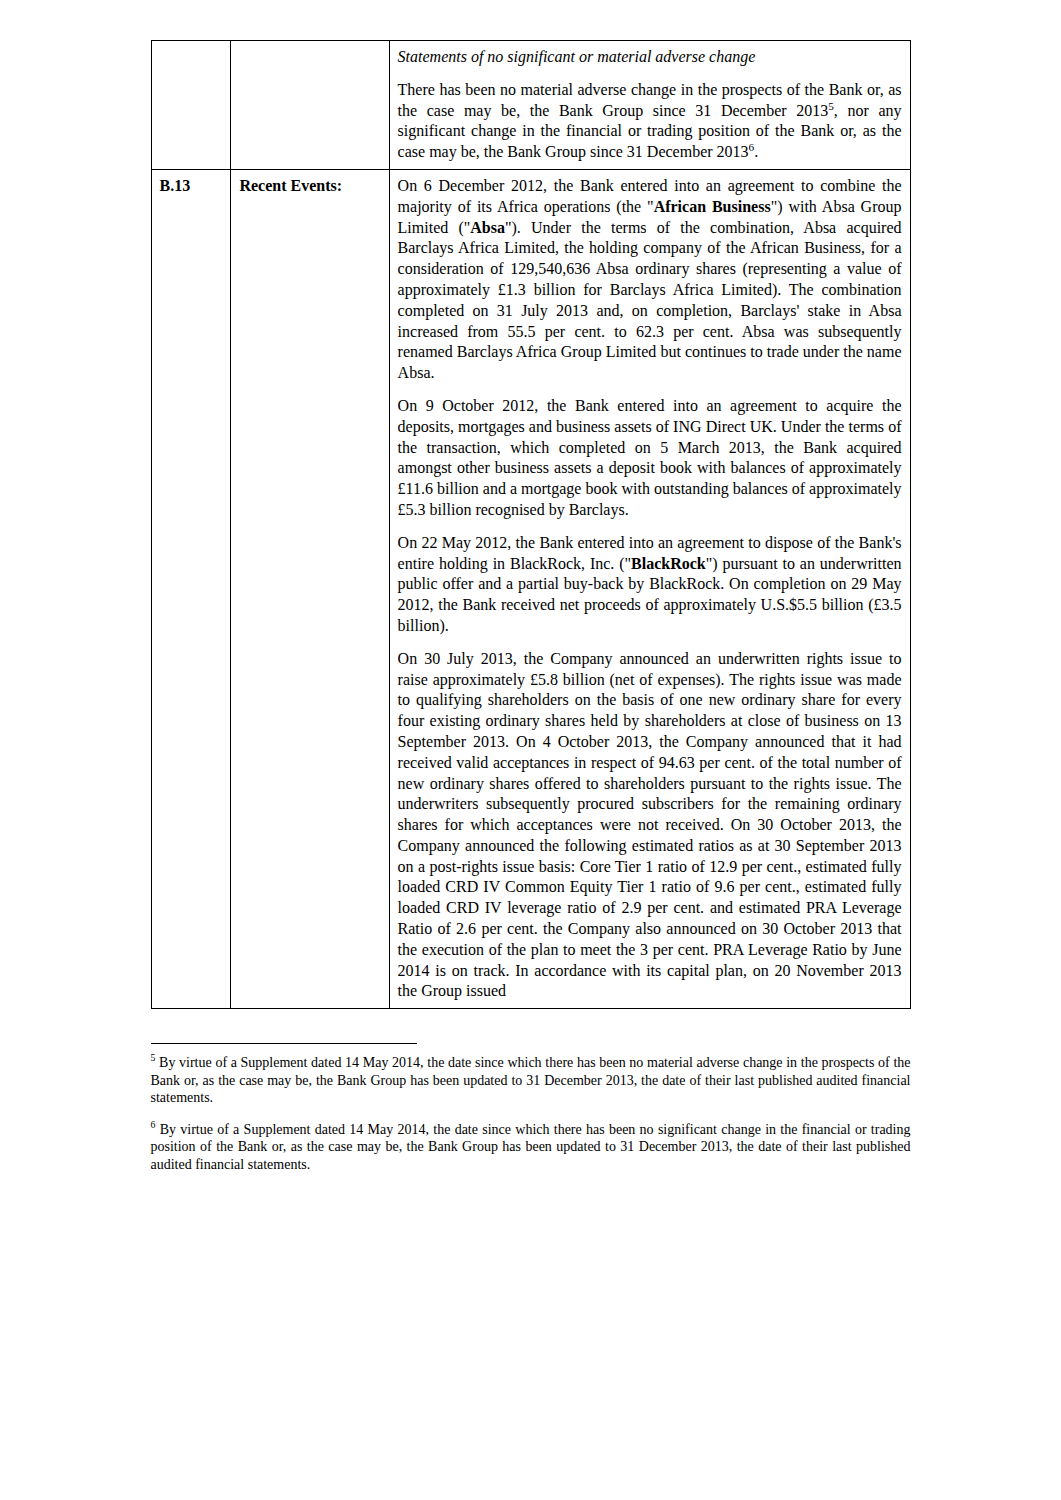| | | Statements of no significant or material adverse change There has been no material adverse change in the prospects of the Bank or, as the case may be, the Bank Group since 31 December 2013 5 , nor any significant change in the financial or trading position of the Bank or, as the case may be, the Bank Group since 31 December 2013 6 . |
| B.13 | Recent Events: | On 6 December 2012, the Bank entered into an agreement to combine the majority of its Africa operations (the " African Business ") with Absa Group Limited (" Absa "). Under the terms of the combination, Absa acquired Barclays Africa Limited, the holding company of the African Business, for a consideration of 129,540,636 Absa ordinary shares (representing a value of approximately £1.3 billion for Barclays Africa Limited). The combination completed on 31 July 2013 and, on completion, Barclays' stake in Absa increased from 55.5 per cent. to 62.3 per cent. Absa was subsequently renamed Barclays Africa Group Limited but continues to trade under the name Absa. On 9 October 2012, the Bank entered into an agreement to acquire the deposits, mortgages and business assets of ING Direct UK. Under the terms of the transaction, which completed on 5 March 2013, the Bank acquired amongst other business assets a deposit book with balances of approximately £11.6 billion and a mortgage book with outstanding balances of approximately £5.3 billion recognised by Barclays. On 22 May 2012, the Bank entered into an agreement to dispose of the Bank's entire holding in BlackRock, Inc. (" BlackRock ") pursuant to an underwritten public offer and a partial buy-back by BlackRock. On completion on 29 May 2012, the Bank received net proceeds of approximately U.S.$5.5 billion (£3.5 billion). On 30 July 2013, the Company announced an underwritten rights issue to raise approximately £5.8 billion (net of expenses). The rights issue was made to qualifying shareholders on the basis of one new ordinary share for every four existing ordinary shares held by shareholders at close of business on 13 September 2013. On 4 October 2013, the Company announced that it had received valid acceptances in respect of 94.63 per cent. of the total number of new ordinary shares offered to shareholders pursuant to the rights issue. The underwriters subsequently procured subscribers for the remaining ordinary shares for which acceptances were not received. On 30 October 2013, the Company announced the following estimated ratios as at 30 September 2013 on a post-rights issue basis: Core Tier 1 ratio of 12.9 per cent., estimated fully loaded CRD IV Common Equity Tier 1 ratio of 9.6 per cent., estimated fully loaded CRD IV leverage ratio of 2.9 per cent. and estimated PRA Leverage Ratio of 2.6 per cent. the Company also announced on 30 October 2013 that the execution of the plan to meet the 3 per cent. PRA Leverage Ratio by June 2014 is on track. In accordance with its capital plan, on 20 November 2013 the Group issued |
5 By virtue of a Supplement dated 14 May 2014, the date since which there has been no material adverse change in the prospects of the Bank or, as the case may be, the Bank Group has been updated to 31 December 2013, the date of their last published audited financial statements.
6 By virtue of a Supplement dated 14 May 2014, the date since which there has been no significant change in the financial or trading position of the Bank or, as the case may be, the Bank Group has been updated to 31 December 2013, the date of their last published audited financial statements.